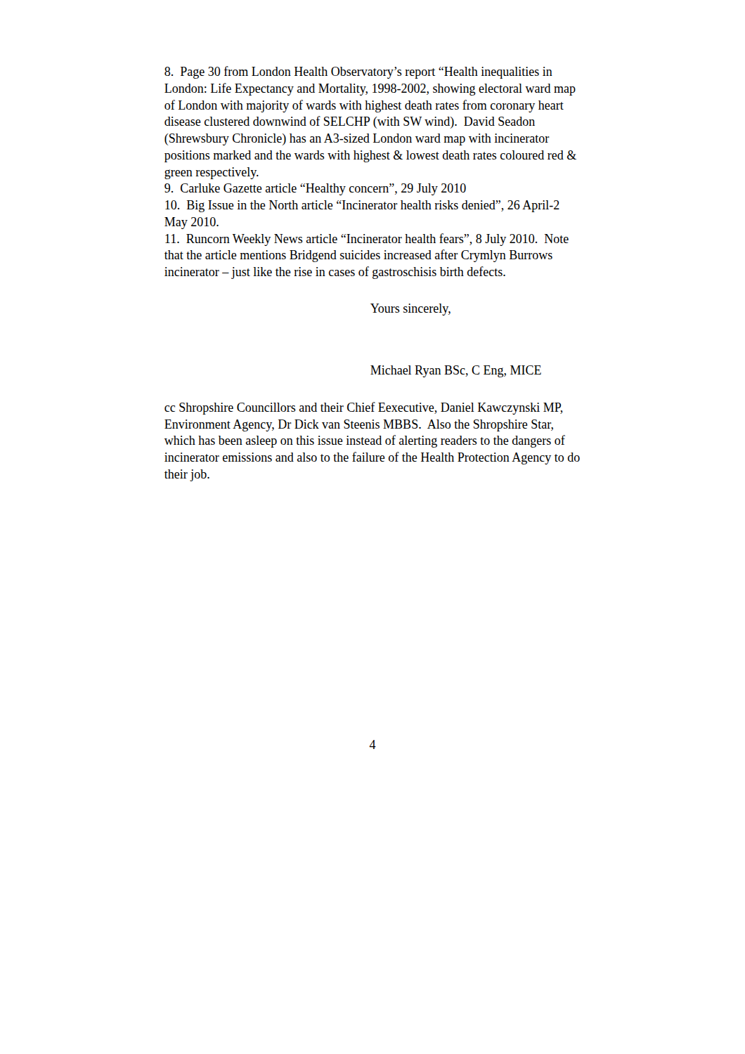8. Page 30 from London Health Observatory’s report “Health inequalities in London: Life Expectancy and Mortality, 1998-2002, showing electoral ward map of London with majority of wards with highest death rates from coronary heart disease clustered downwind of SELCHP (with SW wind). David Seadon (Shrewsbury Chronicle) has an A3-sized London ward map with incinerator positions marked and the wards with highest & lowest death rates coloured red & green respectively.
9. Carluke Gazette article “Healthy concern”, 29 July 2010
10. Big Issue in the North article “Incinerator health risks denied”, 26 April-2 May 2010.
11. Runcorn Weekly News article “Incinerator health fears”, 8 July 2010. Note that the article mentions Bridgend suicides increased after Crymlyn Burrows incinerator – just like the rise in cases of gastroschisis birth defects.
Yours sincerely,
Michael Ryan BSc, C Eng, MICE
cc Shropshire Councillors and their Chief Eexecutive, Daniel Kawczynski MP, Environment Agency, Dr Dick van Steenis MBBS. Also the Shropshire Star, which has been asleep on this issue instead of alerting readers to the dangers of incinerator emissions and also to the failure of the Health Protection Agency to do their job.
4